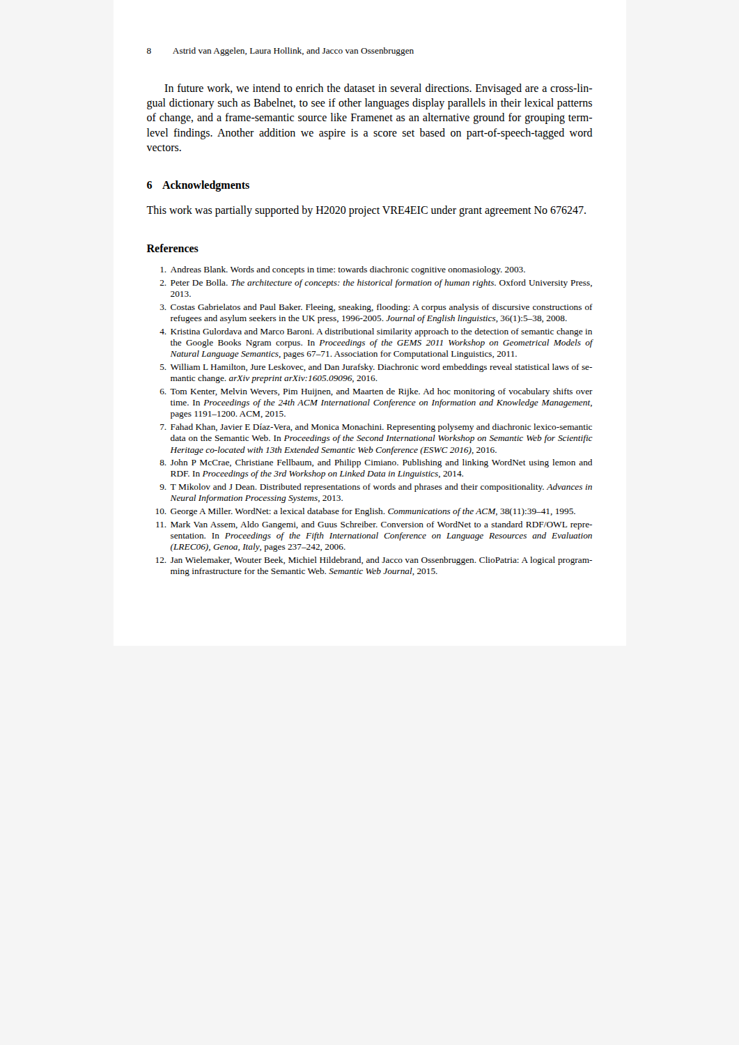8 Astrid van Aggelen, Laura Hollink, and Jacco van Ossenbruggen
In future work, we intend to enrich the dataset in several directions. Envisaged are a cross-lingual dictionary such as Babelnet, to see if other languages display parallels in their lexical patterns of change, and a frame-semantic source like Framenet as an alternative ground for grouping term-level findings. Another addition we aspire is a score set based on part-of-speech-tagged word vectors.
6 Acknowledgments
This work was partially supported by H2020 project VRE4EIC under grant agreement No 676247.
References
Andreas Blank. Words and concepts in time: towards diachronic cognitive onomasiology. 2003.
Peter De Bolla. The architecture of concepts: the historical formation of human rights. Oxford University Press, 2013.
Costas Gabrielatos and Paul Baker. Fleeing, sneaking, flooding: A corpus analysis of discursive constructions of refugees and asylum seekers in the UK press, 1996-2005. Journal of English linguistics, 36(1):5–38, 2008.
Kristina Gulordava and Marco Baroni. A distributional similarity approach to the detection of semantic change in the Google Books Ngram corpus. In Proceedings of the GEMS 2011 Workshop on Geometrical Models of Natural Language Semantics, pages 67–71. Association for Computational Linguistics, 2011.
William L Hamilton, Jure Leskovec, and Dan Jurafsky. Diachronic word embeddings reveal statistical laws of semantic change. arXiv preprint arXiv:1605.09096, 2016.
Tom Kenter, Melvin Wevers, Pim Huijnen, and Maarten de Rijke. Ad hoc monitoring of vocabulary shifts over time. In Proceedings of the 24th ACM International Conference on Information and Knowledge Management, pages 1191–1200. ACM, 2015.
Fahad Khan, Javier E Díaz-Vera, and Monica Monachini. Representing polysemy and diachronic lexico-semantic data on the Semantic Web. In Proceedings of the Second International Workshop on Semantic Web for Scientific Heritage co-located with 13th Extended Semantic Web Conference (ESWC 2016), 2016.
John P McCrae, Christiane Fellbaum, and Philipp Cimiano. Publishing and linking WordNet using lemon and RDF. In Proceedings of the 3rd Workshop on Linked Data in Linguistics, 2014.
T Mikolov and J Dean. Distributed representations of words and phrases and their compositionality. Advances in Neural Information Processing Systems, 2013.
George A Miller. WordNet: a lexical database for English. Communications of the ACM, 38(11):39–41, 1995.
Mark Van Assem, Aldo Gangemi, and Guus Schreiber. Conversion of WordNet to a standard RDF/OWL representation. In Proceedings of the Fifth International Conference on Language Resources and Evaluation (LREC06), Genoa, Italy, pages 237–242, 2006.
Jan Wielemaker, Wouter Beek, Michiel Hildebrand, and Jacco van Ossenbruggen. ClioPatria: A logical programming infrastructure for the Semantic Web. Semantic Web Journal, 2015.